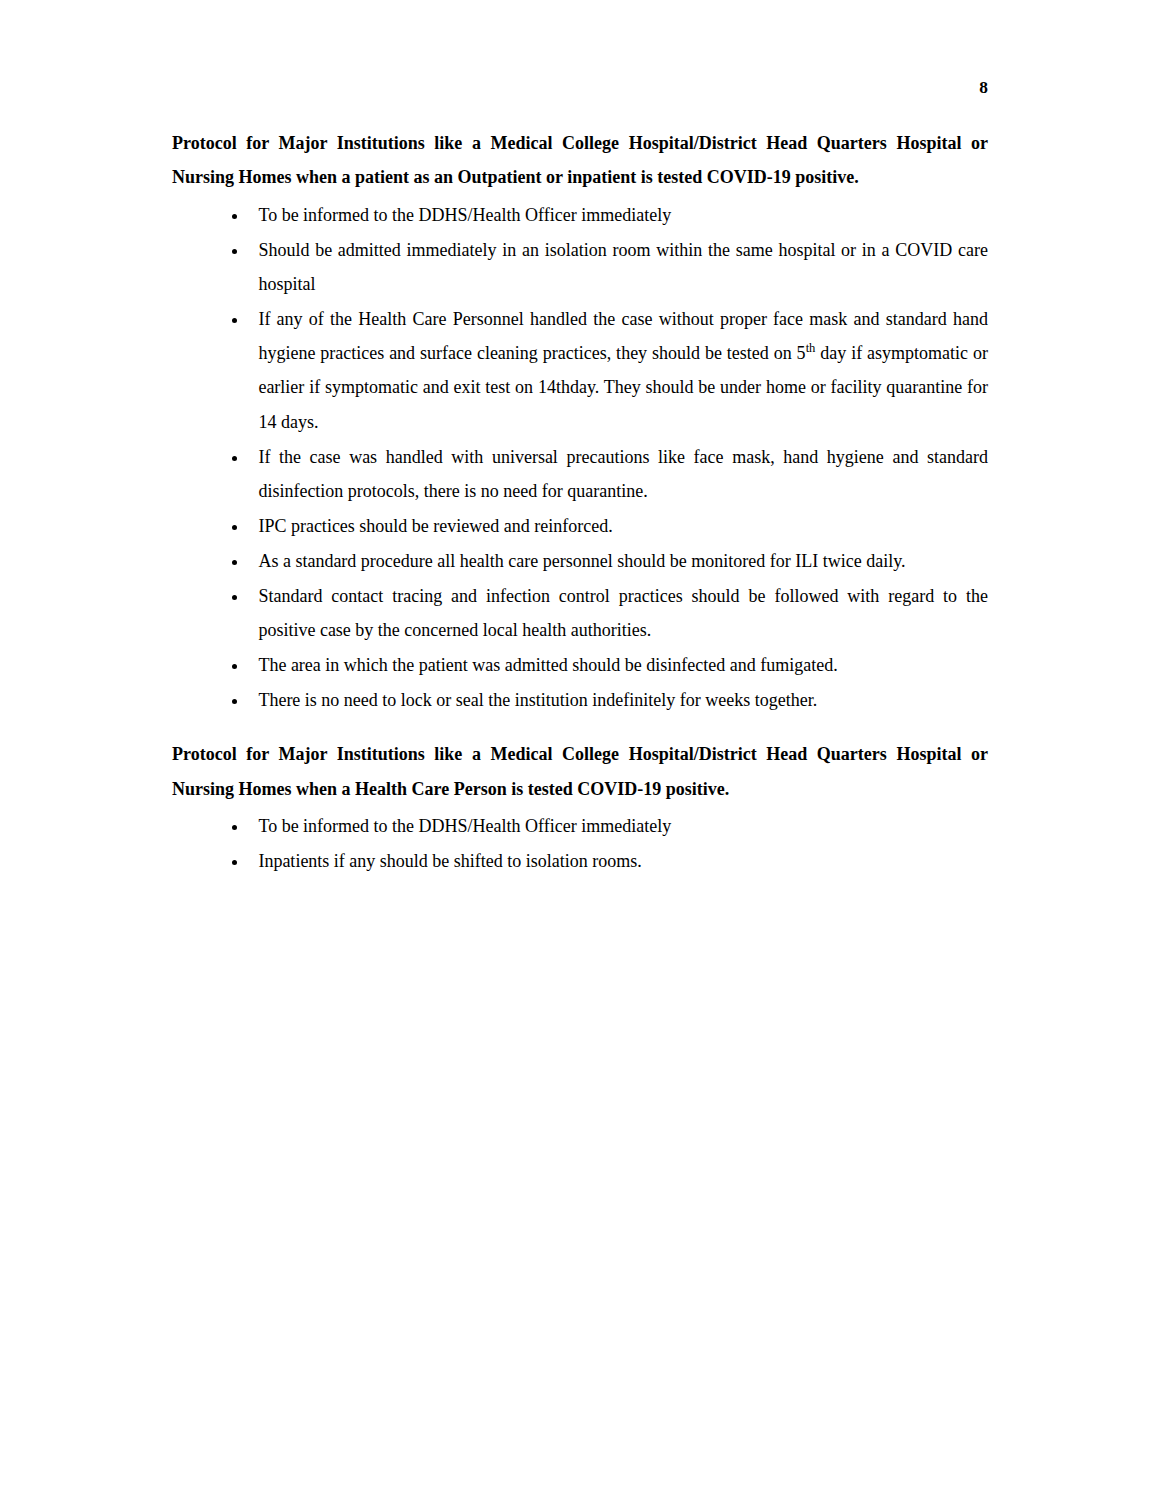8
Protocol for Major Institutions like a Medical College Hospital/District Head Quarters Hospital or Nursing Homes when a patient as an Outpatient or inpatient is tested COVID-19 positive.
To be informed to the DDHS/Health Officer immediately
Should be admitted immediately in an isolation room within the same hospital or in a COVID care hospital
If any of the Health Care Personnel handled the case without proper face mask and standard hand hygiene practices and surface cleaning practices, they should be tested on 5th day if asymptomatic or earlier if symptomatic and exit test on 14thday. They should be under home or facility quarantine for 14 days.
If the case was handled with universal precautions like face mask, hand hygiene and standard disinfection protocols, there is no need for quarantine.
IPC practices should be reviewed and reinforced.
As a standard procedure all health care personnel should be monitored for ILI twice daily.
Standard contact tracing and infection control practices should be followed with regard to the positive case by the concerned local health authorities.
The area in which the patient was admitted should be disinfected and fumigated.
There is no need to lock or seal the institution indefinitely for weeks together.
Protocol for Major Institutions like a Medical College Hospital/District Head Quarters Hospital or Nursing Homes when a Health Care Person is tested COVID-19 positive.
To be informed to the DDHS/Health Officer immediately
Inpatients if any should be shifted to isolation rooms.